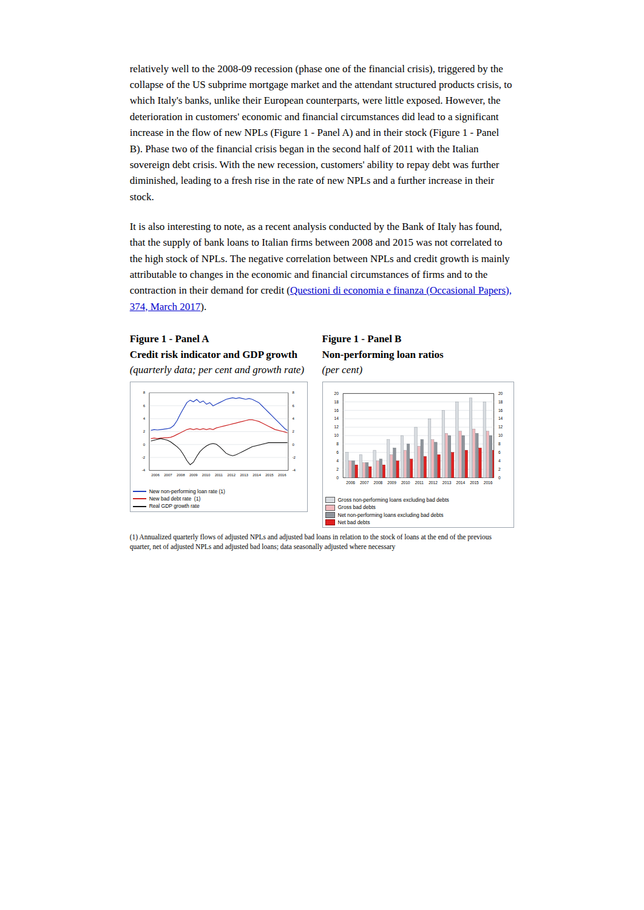relatively well to the 2008-09 recession (phase one of the financial crisis), triggered by the collapse of the US subprime mortgage market and the attendant structured products crisis, to which Italy's banks, unlike their European counterparts, were little exposed. However, the deterioration in customers' economic and financial circumstances did lead to a significant increase in the flow of new NPLs (Figure 1 - Panel A) and in their stock (Figure 1 - Panel B). Phase two of the financial crisis began in the second half of 2011 with the Italian sovereign debt crisis. With the new recession, customers' ability to repay debt was further diminished, leading to a fresh rise in the rate of new NPLs and a further increase in their stock.
It is also interesting to note, as a recent analysis conducted by the Bank of Italy has found, that the supply of bank loans to Italian firms between 2008 and 2015 was not correlated to the high stock of NPLs. The negative correlation between NPLs and credit growth is mainly attributable to changes in the economic and financial circumstances of firms and to the contraction in their demand for credit (Questioni di economia e finanza (Occasional Papers), 374, March 2017).
| Figure 1 - Panel A Credit risk indicator and GDP growth (quarterly data; per cent and growth rate) 8 6 4 2 0 -2 -4 8 6 4 2 0 -2 -4 2006 2007 2008 2009 2010 2011 2012 2013 2014 2015 2016 New non-performing loan rate (1) New bad debt rate (1) Real GDP growth rate | Figure 1 - Panel B Non-performing loan ratios (per cent) 20 18 16 14 12 10 8 6 4 2 0 20 18 16 14 12 10 8 6 4 2 0 2006 2007 2008 2009 2010 2011 2012 2013 2014 2015 2016 Gross non-performing loans excluding bad debts Gross bad debts Net non-performing loans excluding bad debts Net bad debts |
(1) Annualized quarterly flows of adjusted NPLs and adjusted bad loans in relation to the stock of loans at the end of the previous quarter, net of adjusted NPLs and adjusted bad loans; data seasonally adjusted where necessary